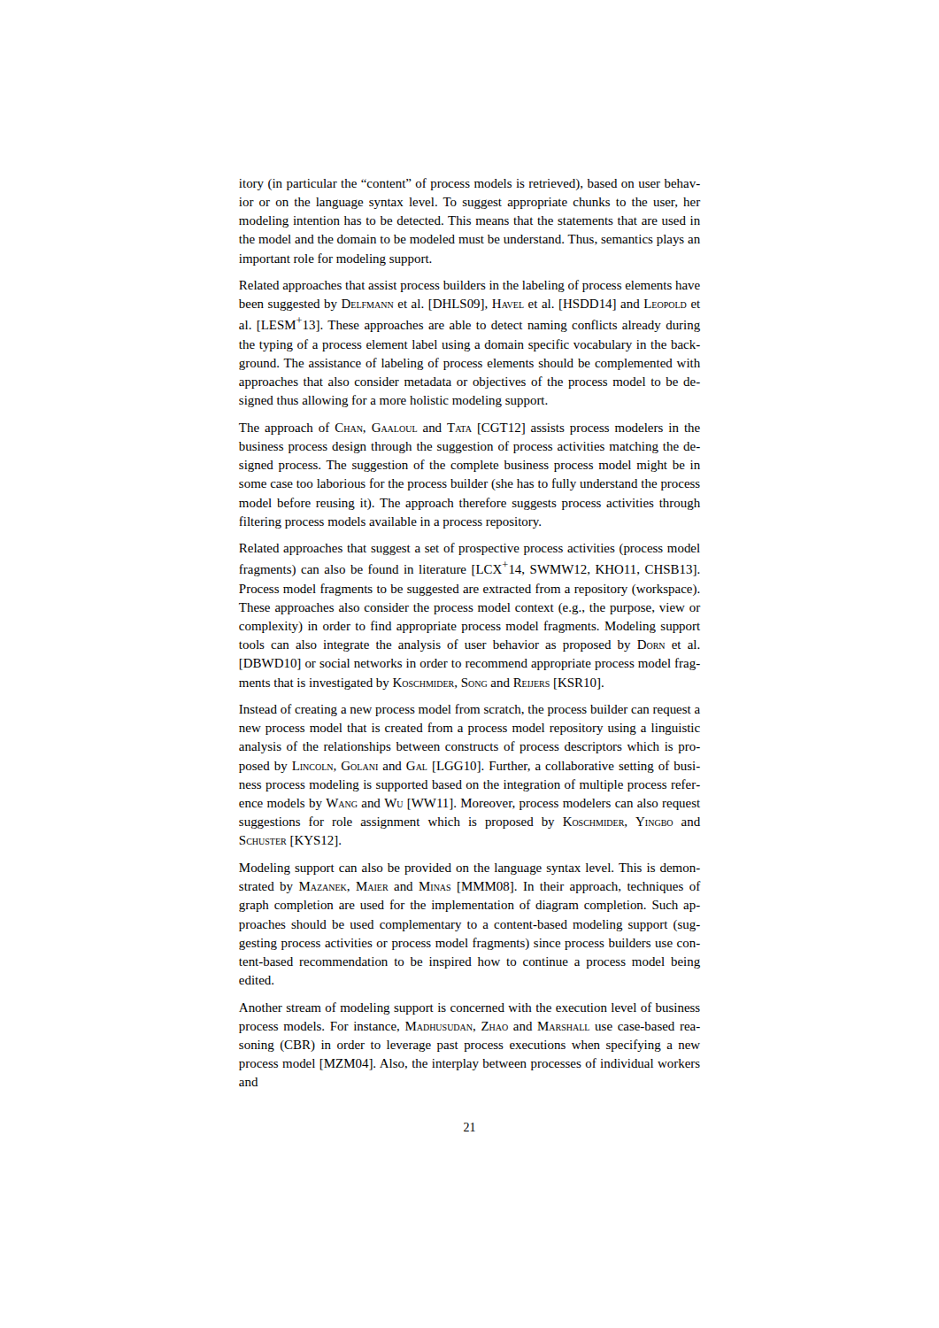itory (in particular the “content” of process models is retrieved), based on user behavior or on the language syntax level. To suggest appropriate chunks to the user, her modeling intention has to be detected. This means that the statements that are used in the model and the domain to be modeled must be understand. Thus, semantics plays an important role for modeling support.
Related approaches that assist process builders in the labeling of process elements have been suggested by Delfmann et al. [DHLS09], Havel et al. [HSDD14] and Leopold et al. [LESM+13]. These approaches are able to detect naming conflicts already during the typing of a process element label using a domain specific vocabulary in the background. The assistance of labeling of process elements should be complemented with approaches that also consider metadata or objectives of the process model to be designed thus allowing for a more holistic modeling support.
The approach of Chan, Gaaloul and Tata [CGT12] assists process modelers in the business process design through the suggestion of process activities matching the designed process. The suggestion of the complete business process model might be in some case too laborious for the process builder (she has to fully understand the process model before reusing it). The approach therefore suggests process activities through filtering process models available in a process repository.
Related approaches that suggest a set of prospective process activities (process model fragments) can also be found in literature [LCX+14, SWMW12, KHO11, CHSB13]. Process model fragments to be suggested are extracted from a repository (workspace). These approaches also consider the process model context (e.g., the purpose, view or complexity) in order to find appropriate process model fragments. Modeling support tools can also integrate the analysis of user behavior as proposed by Dorn et al. [DBWD10] or social networks in order to recommend appropriate process model fragments that is investigated by Koschmider, Song and Reijers [KSR10].
Instead of creating a new process model from scratch, the process builder can request a new process model that is created from a process model repository using a linguistic analysis of the relationships between constructs of process descriptors which is proposed by Lincoln, Golani and Gal [LGG10]. Further, a collaborative setting of business process modeling is supported based on the integration of multiple process reference models by Wang and Wu [WW11]. Moreover, process modelers can also request suggestions for role assignment which is proposed by Koschmider, Yingbo and Schuster [KYS12].
Modeling support can also be provided on the language syntax level. This is demonstrated by Mazanek, Maier and Minas [MMM08]. In their approach, techniques of graph completion are used for the implementation of diagram completion. Such approaches should be used complementary to a content-based modeling support (suggesting process activities or process model fragments) since process builders use content-based recommendation to be inspired how to continue a process model being edited.
Another stream of modeling support is concerned with the execution level of business process models. For instance, Madhusudan, Zhao and Marshall use case-based reasoning (CBR) in order to leverage past process executions when specifying a new process model [MZM04]. Also, the interplay between processes of individual workers and
21